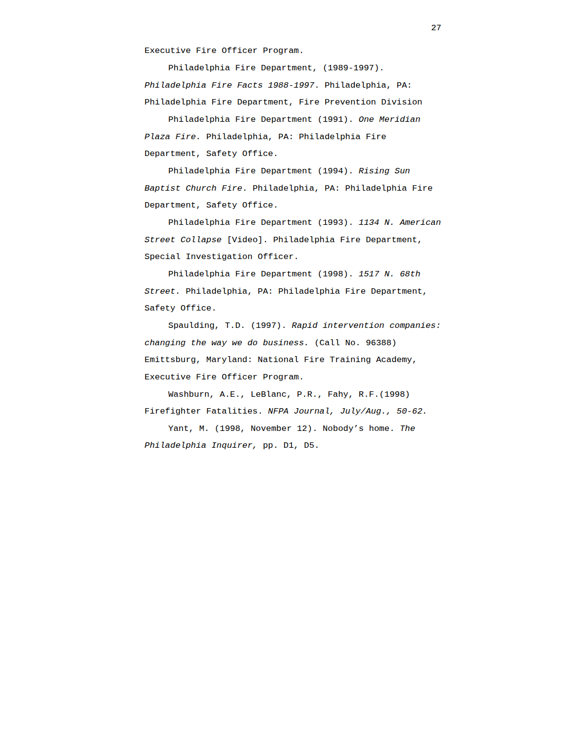27
Executive Fire Officer Program.
Philadelphia Fire Department, (1989-1997). Philadelphia Fire Facts 1988-1997. Philadelphia, PA: Philadelphia Fire Department, Fire Prevention Division
Philadelphia Fire Department (1991). One Meridian Plaza Fire. Philadelphia, PA: Philadelphia Fire Department, Safety Office.
Philadelphia Fire Department (1994). Rising Sun Baptist Church Fire. Philadelphia, PA: Philadelphia Fire Department, Safety Office.
Philadelphia Fire Department (1993). 1134 N. American Street Collapse [Video]. Philadelphia Fire Department, Special Investigation Officer.
Philadelphia Fire Department (1998). 1517 N. 68th Street. Philadelphia, PA: Philadelphia Fire Department, Safety Office.
Spaulding, T.D. (1997). Rapid intervention companies: changing the way we do business. (Call No. 96388) Emittsburg, Maryland: National Fire Training Academy, Executive Fire Officer Program.
Washburn, A.E., LeBlanc, P.R., Fahy, R.F.(1998) Firefighter Fatalities. NFPA Journal, July/Aug., 50-62.
Yant, M. (1998, November 12). Nobody’s home. The Philadelphia Inquirer, pp. D1, D5.